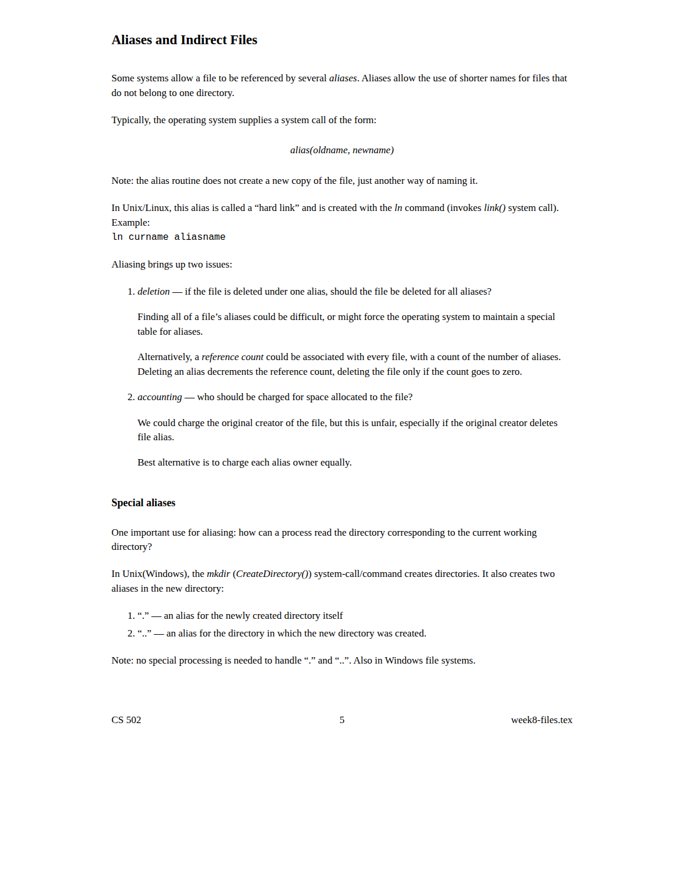Aliases and Indirect Files
Some systems allow a file to be referenced by several aliases. Aliases allow the use of shorter names for files that do not belong to one directory.
Typically, the operating system supplies a system call of the form:
alias(oldname, newname)
Note: the alias routine does not create a new copy of the file, just another way of naming it.
In Unix/Linux, this alias is called a “hard link” and is created with the ln command (invokes link() system call). Example:
ln curname aliasname
Aliasing brings up two issues:
deletion — if the file is deleted under one alias, should the file be deleted for all aliases?
Finding all of a file’s aliases could be difficult, or might force the operating system to maintain a special table for aliases.
Alternatively, a reference count could be associated with every file, with a count of the number of aliases. Deleting an alias decrements the reference count, deleting the file only if the count goes to zero.
accounting — who should be charged for space allocated to the file?
We could charge the original creator of the file, but this is unfair, especially if the original creator deletes file alias.
Best alternative is to charge each alias owner equally.
Special aliases
One important use for aliasing: how can a process read the directory corresponding to the current working directory?
In Unix(Windows), the mkdir (CreateDirectory()) system-call/command creates directories. It also creates two aliases in the new directory:
“.” — an alias for the newly created directory itself
“..” — an alias for the directory in which the new directory was created.
Note: no special processing is needed to handle “.” and “..”. Also in Windows file systems.
CS 502
5
week8-files.tex